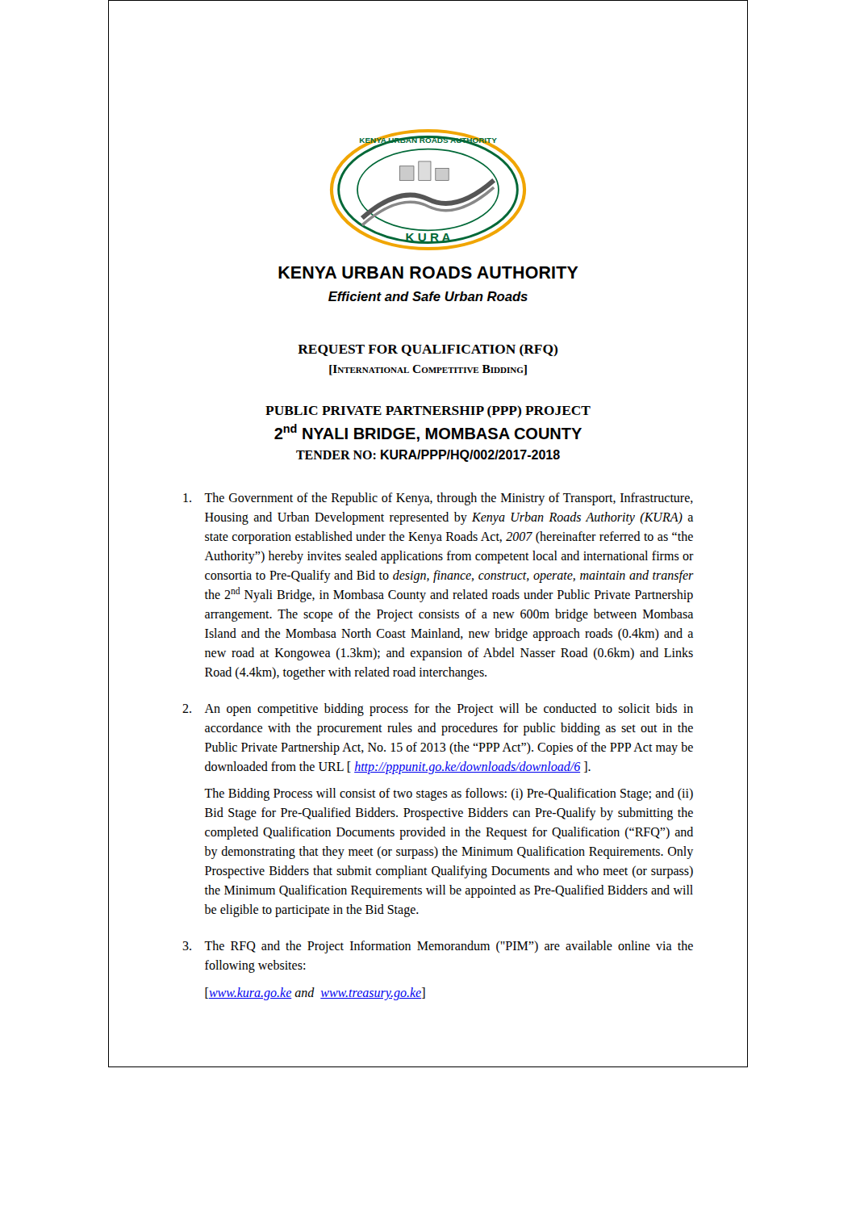KENYA URBAN ROADS AUTHORITY
Efficient and Safe Urban Roads
REQUEST FOR QUALIFICATION (RFQ)
[International Competitive Bidding]
PUBLIC PRIVATE PARTNERSHIP (PPP) PROJECT
2nd NYALI BRIDGE, MOMBASA COUNTY
TENDER NO: KURA/PPP/HQ/002/2017-2018
The Government of the Republic of Kenya, through the Ministry of Transport, Infrastructure, Housing and Urban Development represented by Kenya Urban Roads Authority (KURA) a state corporation established under the Kenya Roads Act, 2007 (hereinafter referred to as “the Authority”) hereby invites sealed applications from competent local and international firms or consortia to Pre-Qualify and Bid to design, finance, construct, operate, maintain and transfer the 2nd Nyali Bridge, in Mombasa County and related roads under Public Private Partnership arrangement. The scope of the Project consists of a new 600m bridge between Mombasa Island and the Mombasa North Coast Mainland, new bridge approach roads (0.4km) and a new road at Kongowea (1.3km); and expansion of Abdel Nasser Road (0.6km) and Links Road (4.4km), together with related road interchanges.
An open competitive bidding process for the Project will be conducted to solicit bids in accordance with the procurement rules and procedures for public bidding as set out in the Public Private Partnership Act, No. 15 of 2013 (the “PPP Act”). Copies of the PPP Act may be downloaded from the URL [ http://pppunit.go.ke/downloads/download/6 ].
The Bidding Process will consist of two stages as follows: (i) Pre-Qualification Stage; and (ii) Bid Stage for Pre-Qualified Bidders. Prospective Bidders can Pre-Qualify by submitting the completed Qualification Documents provided in the Request for Qualification (“RFQ”) and by demonstrating that they meet (or surpass) the Minimum Qualification Requirements. Only Prospective Bidders that submit compliant Qualifying Documents and who meet (or surpass) the Minimum Qualification Requirements will be appointed as Pre-Qualified Bidders and will be eligible to participate in the Bid Stage.
The RFQ and the Project Information Memorandum ("PIM”) are available online via the following websites:
[www.kura.go.ke and www.treasury.go.ke]